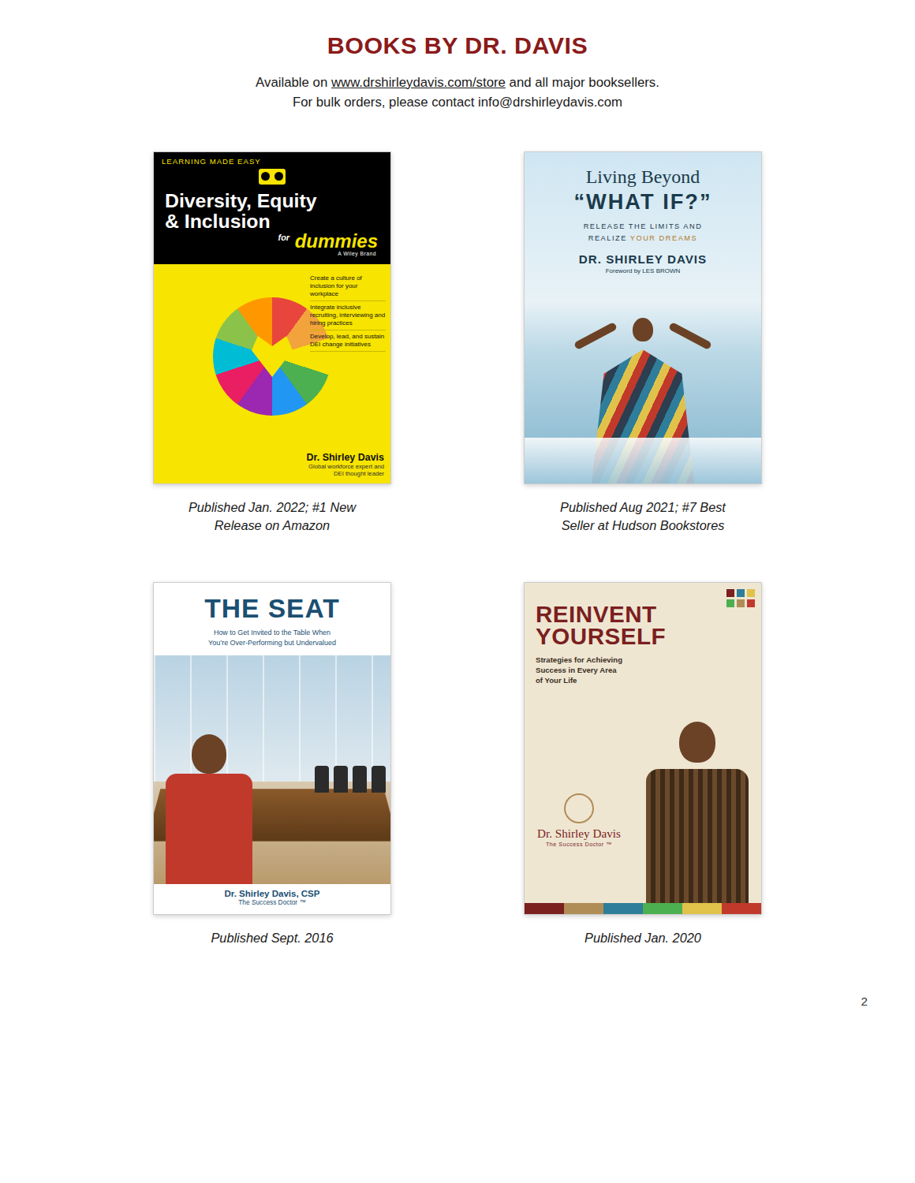BOOKS BY DR. DAVIS
Available on www.drshirleydavis.com/store and all major booksellers.
For bulk orders, please contact info@drshirleydavis.com
Learning Made Easy
Diversity, Equity
& Inclusion
for dummies
A Wiley Brand
Create a culture of inclusion for your workplace
Integrate inclusive recruiting, interviewing and hiring practices
Develop, lead, and sustain DEI change initiatives
Dr. Shirley Davis
Global workforce expert and
DEI thought leader
Published Jan. 2022; #1 New
Release on Amazon
Living Beyond
“WHAT IF?”
Release the Limits and
Realize Your Dreams
DR. SHIRLEY DAVIS
Foreword by LES BROWN
Published Aug 2021; #7 Best
Seller at Hudson Bookstores
THE SEAT
How to Get Invited to the Table When
You’re Over-Performing but Undervalued
Dr. Shirley Davis, CSP
The Success Doctor ™
Published Sept. 2016
REINVENT
YOURSELF
Strategies for Achieving
Success in Every Area
of Your Life
Dr. Shirley Davis
The Success Doctor ™
Published Jan. 2020
2